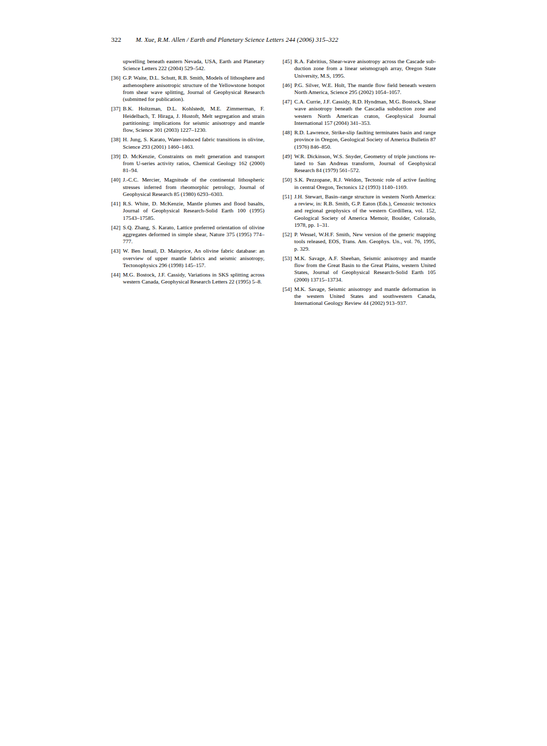322 M. Xue, R.M. Allen / Earth and Planetary Science Letters 244 (2006) 315–322
upwelling beneath eastern Nevada, USA, Earth and Planetary Science Letters 222 (2004) 529–542.
[36] G.P. Waite, D.L. Schutt, R.B. Smith, Models of lithosphere and asthenosphere anisotropic structure of the Yellowstone hotspot from shear wave splitting, Journal of Geophysical Research (submitted for publication).
[37] B.K. Holtzman, D.L. Kohlstedt, M.E. Zimmerman, F. Heidelbach, T. Hiraga, J. Hustoft, Melt segregation and strain partitioning: implications for seismic anisotropy and mantle flow, Science 301 (2003) 1227–1230.
[38] H. Jung, S. Karato, Water-induced fabric transitions in olivine, Science 293 (2001) 1460–1463.
[39] D. McKenzie, Constraints on melt generation and transport from U-series activity ratios, Chemical Geology 162 (2000) 81–94.
[40] J.-C.C. Mercier, Magnitude of the continental lithospheric stresses inferred from rheomorphic petrology, Journal of Geophysical Research 85 (1980) 6293–6303.
[41] R.S. White, D. McKenzie, Mantle plumes and flood basalts, Journal of Geophysical Research-Solid Earth 100 (1995) 17543–17585.
[42] S.Q. Zhang, S. Karato, Lattice preferred orientation of olivine aggregates deformed in simple shear, Nature 375 (1995) 774–777.
[43] W. Ben Ismail, D. Mainprice, An olivine fabric database: an overview of upper mantle fabrics and seismic anisotropy, Tectonophysics 296 (1998) 145–157.
[44] M.G. Bostock, J.F. Cassidy, Variations in SKS splitting across western Canada, Geophysical Research Letters 22 (1995) 5–8.
[45] R.A. Fabritius, Shear-wave anisotropy across the Cascade subduction zone from a linear seismograph array, Oregon State University, M.S, 1995.
[46] P.G. Silver, W.E. Holt, The mantle flow field beneath western North America, Science 295 (2002) 1054–1057.
[47] C.A. Currie, J.F. Cassidy, R.D. Hyndman, M.G. Bostock, Shear wave anisotropy beneath the Cascadia subduction zone and western North American craton, Geophysical Journal International 157 (2004) 341–353.
[48] R.D. Lawrence, Strike-slip faulting terminates basin and range province in Oregon, Geological Society of America Bulletin 87 (1976) 846–850.
[49] W.R. Dickinson, W.S. Snyder, Geometry of triple junctions related to San Andreas transform, Journal of Geophysical Research 84 (1979) 561–572.
[50] S.K. Pezzopane, R.J. Weldon, Tectonic role of active faulting in central Oregon, Tectonics 12 (1993) 1140–1169.
[51] J.H. Stewart, Basin–range structure in western North America: a review, in: R.B. Smith, G.P. Eaton (Eds.), Cenozoic tectonics and regional geophysics of the western Cordillera, vol. 152, Geological Society of America Memoir, Boulder, Colorado, 1978, pp. 1–31.
[52] P. Wessel, W.H.F. Smith, New version of the generic mapping tools released, EOS, Trans. Am. Geophys. Un., vol. 76, 1995, p. 329.
[53] M.K. Savage, A.F. Sheehan, Seismic anisotropy and mantle flow from the Great Basin to the Great Plains, western United States, Journal of Geophysical Research-Solid Earth 105 (2000) 13715–13734.
[54] M.K. Savage, Seismic anisotropy and mantle deformation in the western United States and southwestern Canada, International Geology Review 44 (2002) 913–937.